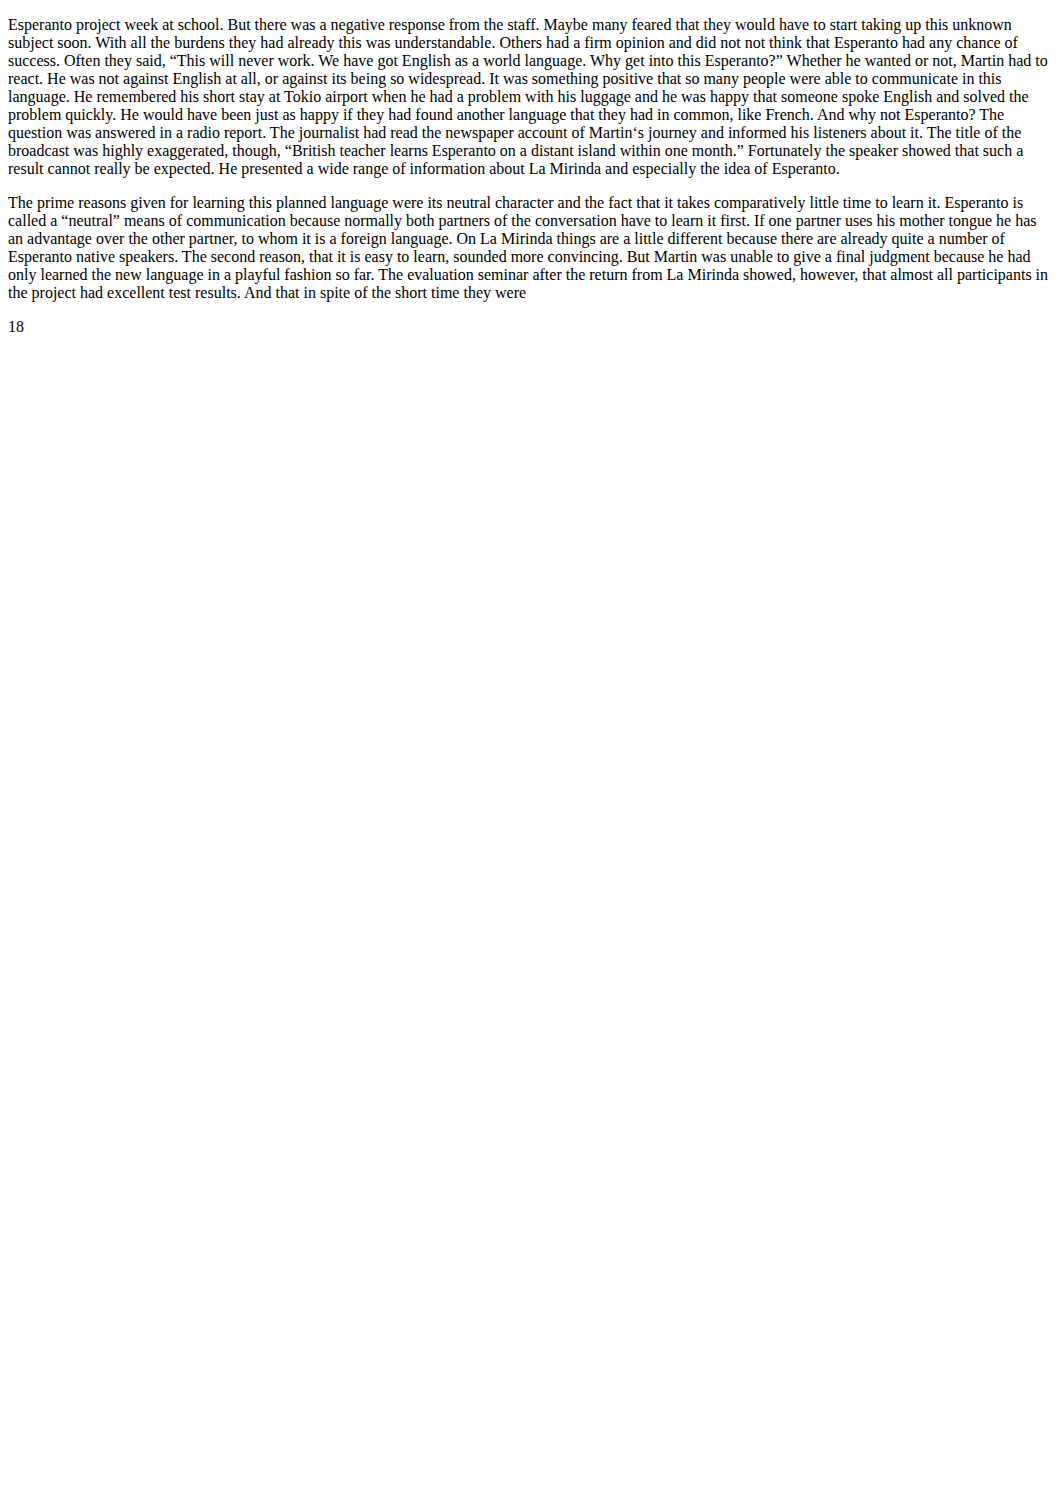Esperanto project week at school. But there was a negative response from the staff. Maybe many feared that they would have to start taking up this unknown subject soon. With all the burdens they had already this was understandable. Others had a firm opinion and did not not think that Esperanto had any chance of success. Often they said, “This will never work. We have got English as a world language. Why get into this Esperanto?” Whether he wanted or not, Martin had to react. He was not against English at all, or against its being so widespread. It was something positive that so many people were able to communicate in this language. He remembered his short stay at Tokio airport when he had a problem with his luggage and he was happy that someone spoke English and solved the problem quickly. He would have been just as happy if they had found another language that they had in common, like French. And why not Esperanto? The question was answered in a radio report. The journalist had read the newspaper account of Martin‘s journey and informed his listeners about it. The title of the broadcast was highly exaggerated, though, “British teacher learns Esperanto on a distant island within one month.” Fortunately the speaker showed that such a result cannot really be expected. He presented a wide range of information about La Mirinda and especially the idea of Esperanto.
The prime reasons given for learning this planned language were its neutral character and the fact that it takes comparatively little time to learn it. Esperanto is called a “neutral” means of communication because normally both partners of the conversation have to learn it first. If one partner uses his mother tongue he has an advantage over the other partner, to whom it is a foreign language. On La Mirinda things are a little different because there are already quite a number of Esperanto native speakers. The second reason, that it is easy to learn, sounded more convincing. But Martin was unable to give a final judgment because he had only learned the new language in a playful fashion so far. The evaluation seminar after the return from La Mirinda showed, however, that almost all participants in the project had excellent test results. And that in spite of the short time they were
18